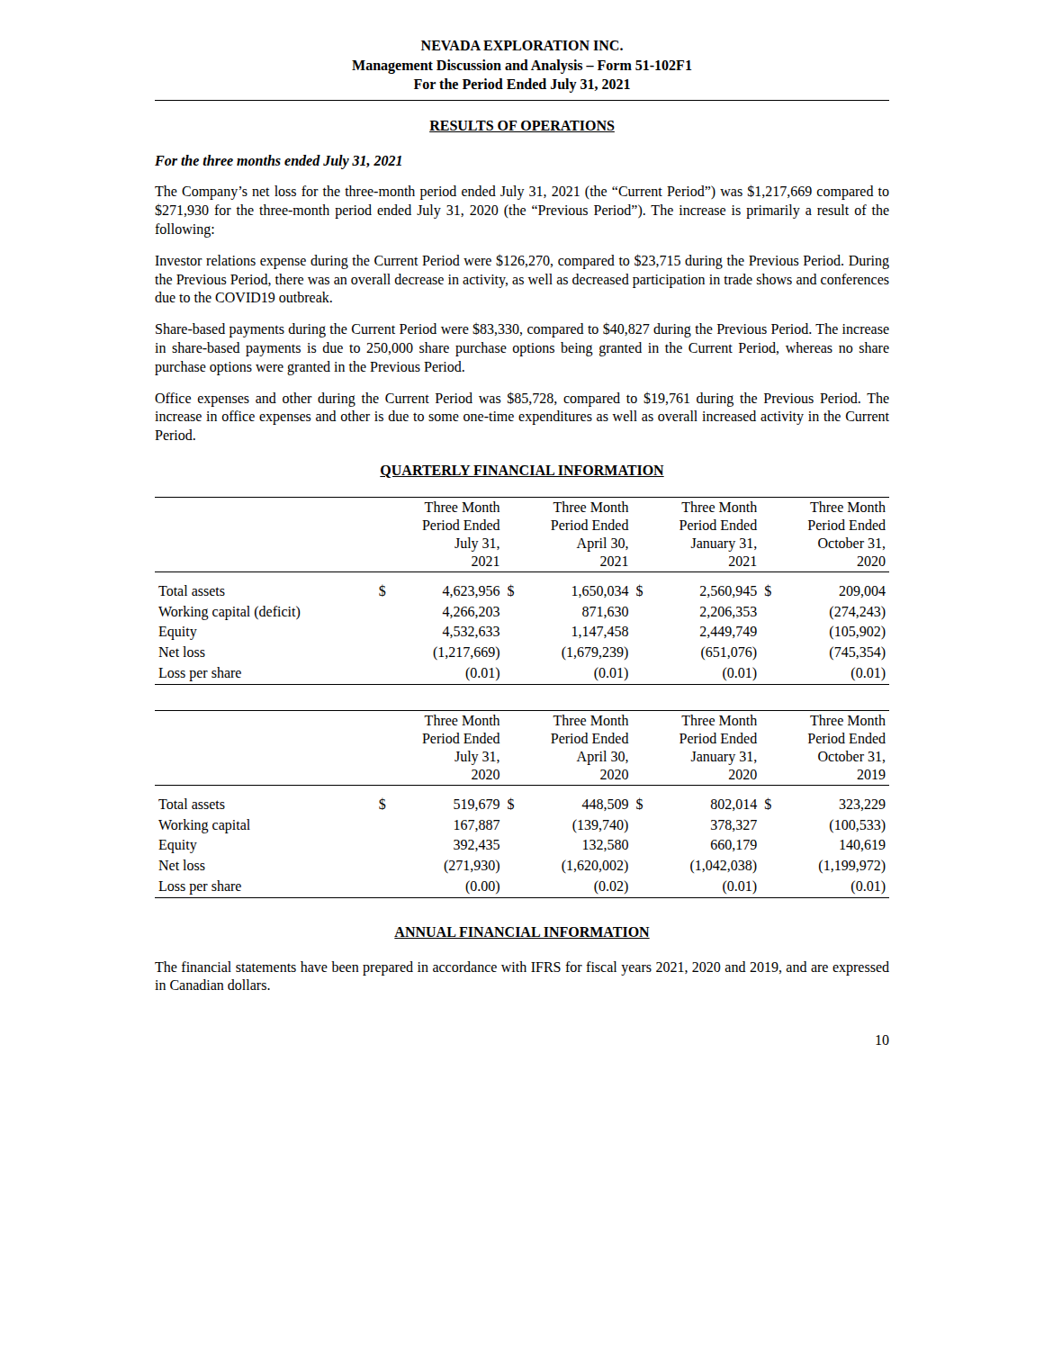NEVADA EXPLORATION INC.
Management Discussion and Analysis – Form 51-102F1
For the Period Ended July 31, 2021
RESULTS OF OPERATIONS
For the three months ended July 31, 2021
The Company’s net loss for the three-month period ended July 31, 2021 (the “Current Period”) was $1,217,669 compared to $271,930 for the three-month period ended July 31, 2020 (the “Previous Period”). The increase is primarily a result of the following:
Investor relations expense during the Current Period were $126,270, compared to $23,715 during the Previous Period. During the Previous Period, there was an overall decrease in activity, as well as decreased participation in trade shows and conferences due to the COVID19 outbreak.
Share-based payments during the Current Period were $83,330, compared to $40,827 during the Previous Period. The increase in share-based payments is due to 250,000 share purchase options being granted in the Current Period, whereas no share purchase options were granted in the Previous Period.
Office expenses and other during the Current Period was $85,728, compared to $19,761 during the Previous Period. The increase in office expenses and other is due to some one-time expenditures as well as overall increased activity in the Current Period.
QUARTERLY FINANCIAL INFORMATION
| | Three Month Period Ended July 31, 2021 | Three Month Period Ended April 30, 2021 | Three Month Period Ended January 31, 2021 | Three Month Period Ended October 31, 2020 |
| --- | --- | --- | --- | --- |
| Total assets | $ | 4,623,956 | $ | 1,650,034 | $ | 2,560,945 | $ | 209,004 |
| Working capital (deficit) | | 4,266,203 | | 871,630 | | 2,206,353 | | (274,243) |
| Equity | | 4,532,633 | | 1,147,458 | | 2,449,749 | | (105,902) |
| Net loss | | (1,217,669) | | (1,679,239) | | (651,076) | | (745,354) |
| Loss per share | | (0.01) | | (0.01) | | (0.01) | | (0.01) |
| | Three Month Period Ended July 31, 2020 | Three Month Period Ended April 30, 2020 | Three Month Period Ended January 31, 2020 | Three Month Period Ended October 31, 2019 |
| --- | --- | --- | --- | --- |
| Total assets | $ | 519,679 | $ | 448,509 | $ | 802,014 | $ | 323,229 |
| Working capital | | 167,887 | | (139,740) | | 378,327 | | (100,533) |
| Equity | | 392,435 | | 132,580 | | 660,179 | | 140,619 |
| Net loss | | (271,930) | | (1,620,002) | | (1,042,038) | | (1,199,972) |
| Loss per share | | (0.00) | | (0.02) | | (0.01) | | (0.01) |
ANNUAL FINANCIAL INFORMATION
The financial statements have been prepared in accordance with IFRS for fiscal years 2021, 2020 and 2019, and are expressed in Canadian dollars.
10